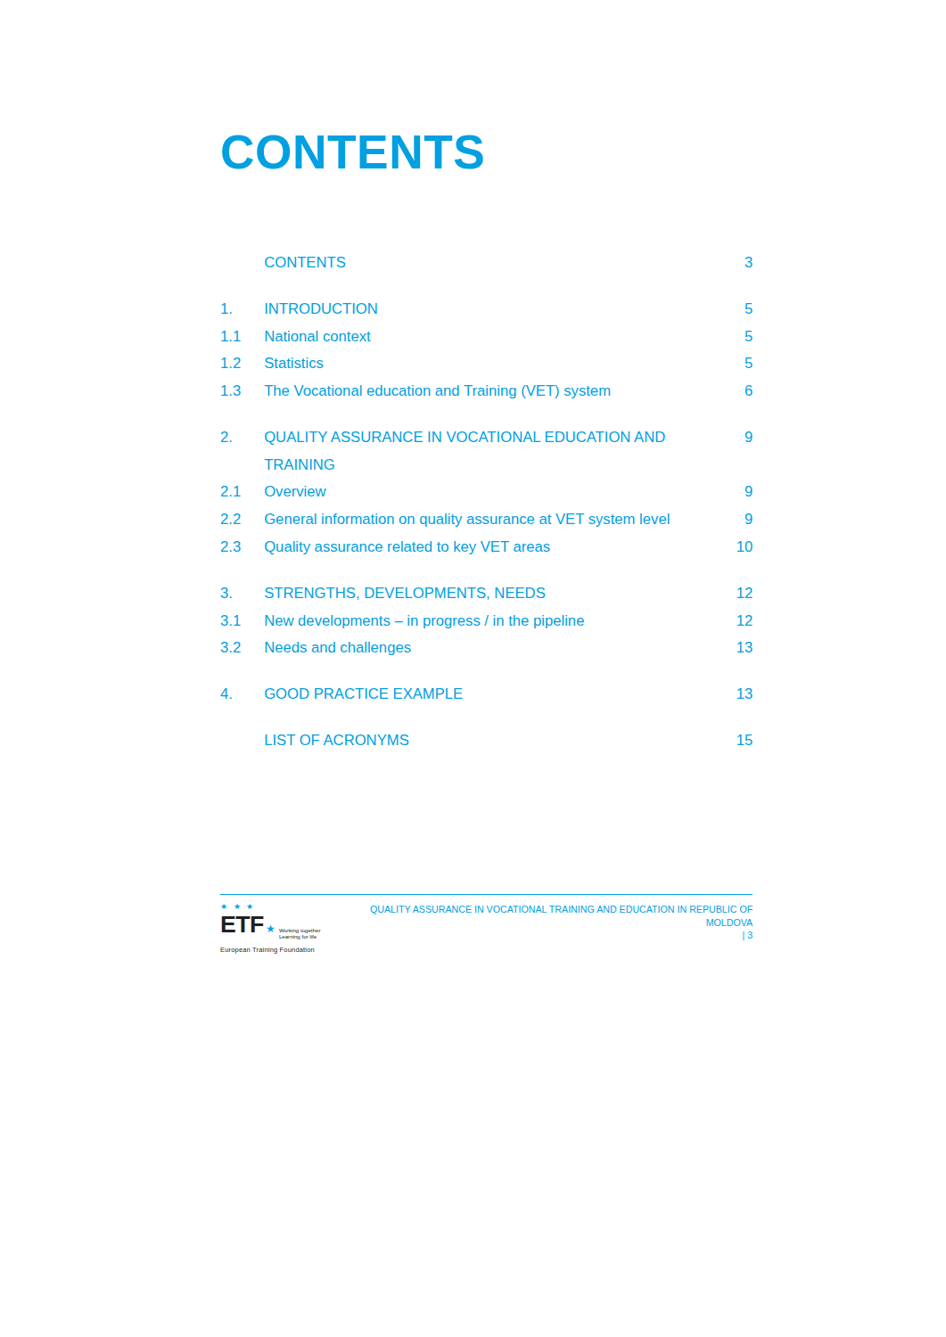CONTENTS
| | CONTENTS | 3 |
| 1. | INTRODUCTION | 5 |
| 1.1 | National context | 5 |
| 1.2 | Statistics | 5 |
| 1.3 | The Vocational education and Training (VET) system | 6 |
| 2. | QUALITY ASSURANCE IN VOCATIONAL EDUCATION AND TRAINING | 9 |
| 2.1 | Overview | 9 |
| 2.2 | General information on quality assurance at VET system level | 9 |
| 2.3 | Quality assurance related to key VET areas | 10 |
| 3. | STRENGTHS, DEVELOPMENTS, NEEDS | 12 |
| 3.1 | New developments – in progress / in the pipeline | 12 |
| 3.2 | Needs and challenges | 13 |
| 4. | GOOD PRACTICE EXAMPLE | 13 |
| | LIST OF ACRONYMS | 15 |
★ ★ ★
ETF ★ Working together
Learning for life
European Training Foundation
QUALITY ASSURANCE IN VOCATIONAL TRAINING AND EDUCATION IN REPUBLIC OF MOLDOVA
| 3